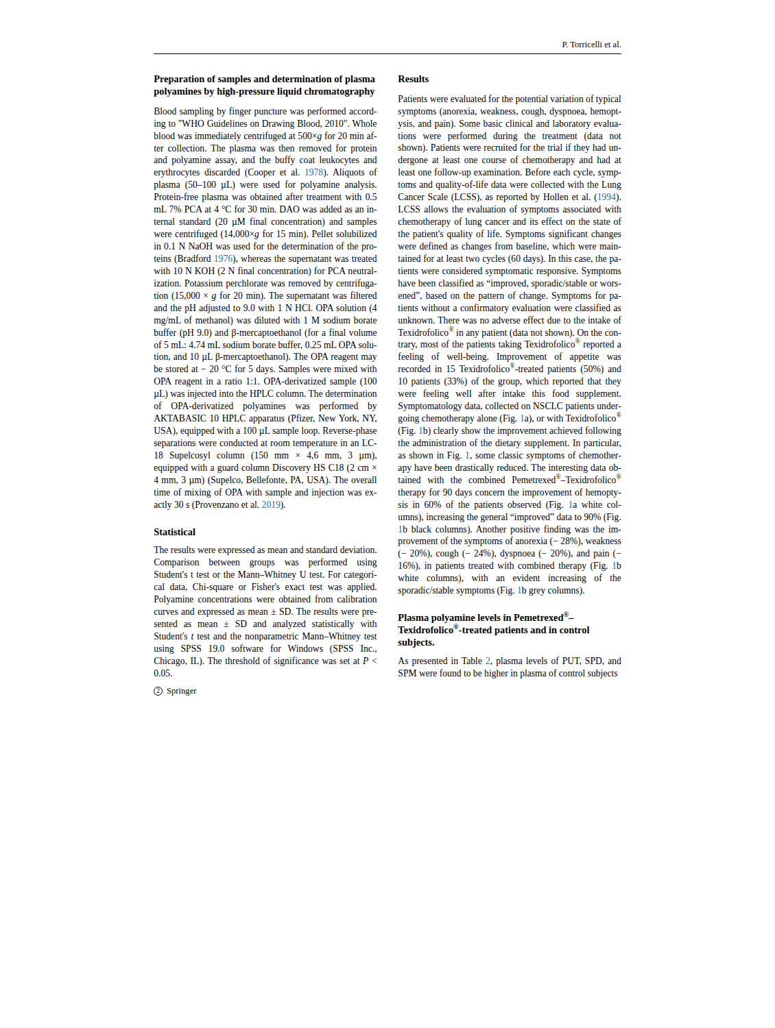P. Torricelli et al.
Preparation of samples and determination of plasma polyamines by high-pressure liquid chromatography
Blood sampling by finger puncture was performed according to "WHO Guidelines on Drawing Blood, 2010". Whole blood was immediately centrifuged at 500×g for 20 min after collection. The plasma was then removed for protein and polyamine assay, and the buffy coat leukocytes and erythrocytes discarded (Cooper et al. 1978). Aliquots of plasma (50–100 µL) were used for polyamine analysis. Protein-free plasma was obtained after treatment with 0.5 mL 7% PCA at 4 °C for 30 min. DAO was added as an internal standard (20 µM final concentration) and samples were centrifuged (14,000×g for 15 min). Pellet solubilized in 0.1 N NaOH was used for the determination of the proteins (Bradford 1976), whereas the supernatant was treated with 10 N KOH (2 N final concentration) for PCA neutralization. Potassium perchlorate was removed by centrifugation (15,000 × g for 20 min). The supernatant was filtered and the pH adjusted to 9.0 with 1 N HCl. OPA solution (4 mg/mL of methanol) was diluted with 1 M sodium borate buffer (pH 9.0) and β-mercaptoethanol (for a final volume of 5 mL: 4.74 mL sodium borate buffer, 0.25 mL OPA solution, and 10 µL β-mercaptoethanol). The OPA reagent may be stored at − 20 °C for 5 days. Samples were mixed with OPA reagent in a ratio 1:1. OPA-derivatized sample (100 µL) was injected into the HPLC column. The determination of OPA-derivatized polyamines was performed by AKTABASIC 10 HPLC apparatus (Pfizer, New York, NY, USA), equipped with a 100 µL sample loop. Reverse-phase separations were conducted at room temperature in an LC-18 Supelcosyl column (150 mm × 4,6 mm, 3 µm), equipped with a guard column Discovery HS C18 (2 cm × 4 mm, 3 µm) (Supelco, Bellefonte, PA, USA). The overall time of mixing of OPA with sample and injection was exactly 30 s (Provenzano et al. 2019).
Statistical
The results were expressed as mean and standard deviation. Comparison between groups was performed using Student's t test or the Mann–Whitney U test. For categorical data, Chi-square or Fisher's exact test was applied. Polyamine concentrations were obtained from calibration curves and expressed as mean ± SD. The results were presented as mean ± SD and analyzed statistically with Student's t test and the nonparametric Mann–Whitney test using SPSS 19.0 software for Windows (SPSS Inc., Chicago, IL). The threshold of significance was set at P < 0.05.
Results
Patients were evaluated for the potential variation of typical symptoms (anorexia, weakness, cough, dyspnoea, hemoptysis, and pain). Some basic clinical and laboratory evaluations were performed during the treatment (data not shown). Patients were recruited for the trial if they had undergone at least one course of chemotherapy and had at least one follow-up examination. Before each cycle, symptoms and quality-of-life data were collected with the Lung Cancer Scale (LCSS), as reported by Hollen et al. (1994). LCSS allows the evaluation of symptoms associated with chemotherapy of lung cancer and its effect on the state of the patient's quality of life. Symptoms significant changes were defined as changes from baseline, which were maintained for at least two cycles (60 days). In this case, the patients were considered symptomatic responsive. Symptoms have been classified as “improved, sporadic/stable or worsened”, based on the pattern of change. Symptoms for patients without a confirmatory evaluation were classified as unknown. There was no adverse effect due to the intake of Texidrofolico® in any patient (data not shown). On the contrary, most of the patients taking Texidrofolico® reported a feeling of well-being. Improvement of appetite was recorded in 15 Texidrofolico®-treated patients (50%) and 10 patients (33%) of the group, which reported that they were feeling well after intake this food supplement. Symptomatology data, collected on NSCLC patients undergoing chemotherapy alone (Fig. 1a), or with Texidrofolico® (Fig. 1b) clearly show the improvement achieved following the administration of the dietary supplement. In particular, as shown in Fig. 1, some classic symptoms of chemotherapy have been drastically reduced. The interesting data obtained with the combined Pemetrexed®–Texidrofolico® therapy for 90 days concern the improvement of hemoptysis in 60% of the patients observed (Fig. 1a white columns), increasing the general “improved” data to 90% (Fig. 1b black columns). Another positive finding was the improvement of the symptoms of anorexia (− 28%), weakness (− 20%), cough (− 24%), dyspnoea (− 20%), and pain (− 16%), in patients treated with combined therapy (Fig. 1b white columns), with an evident increasing of the sporadic/stable symptoms (Fig. 1b grey columns).
Plasma polyamine levels in Pemetrexed®–Texidrofolico®-treated patients and in control subjects.
As presented in Table 2, plasma levels of PUT, SPD, and SPM were found to be higher in plasma of control subjects
2 Springer